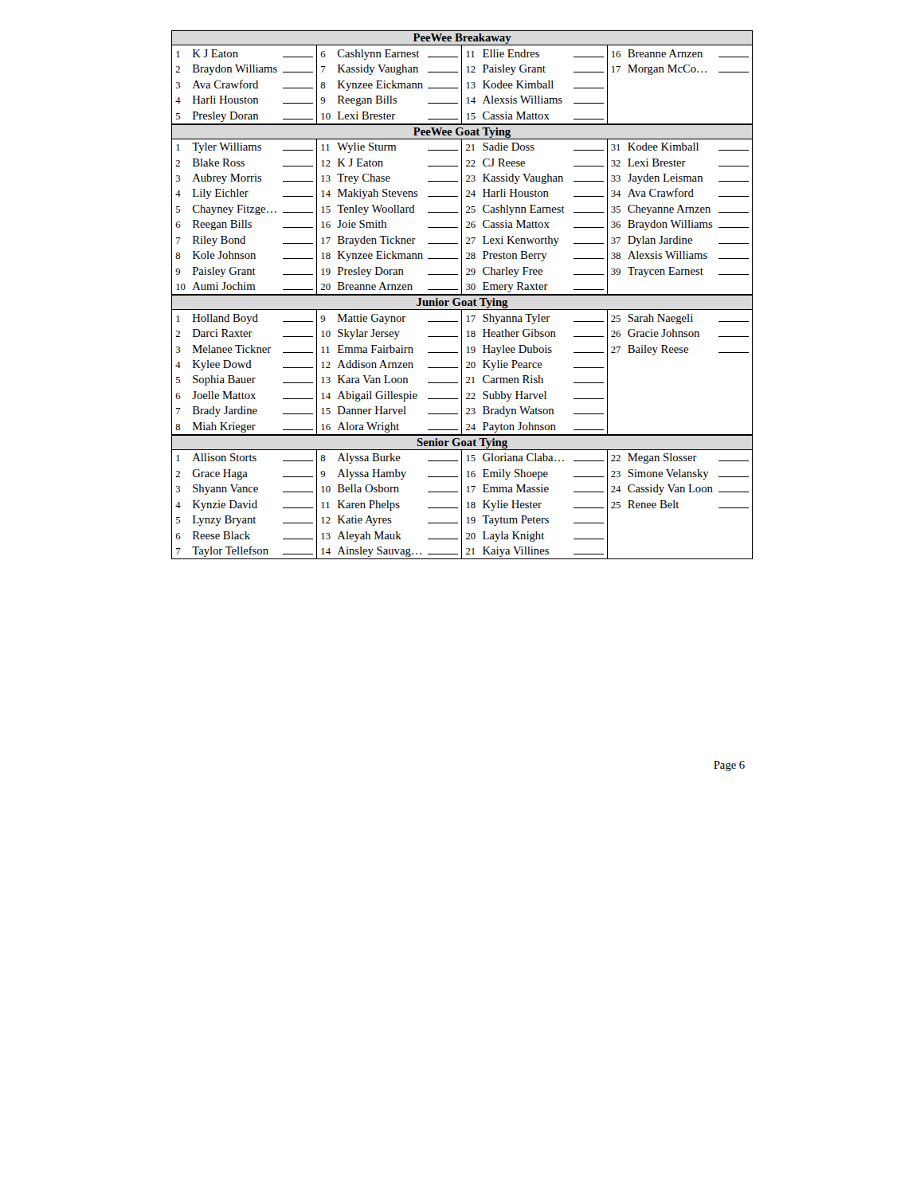| PeeWee Breakaway |
| 1 K J Eaton 2 Braydon Williams 3 Ava Crawford 4 Harli Houston 5 Presley Doran | 6 Cashlynn Earnest 7 Kassidy Vaughan 8 Kynzee Eickmann 9 Reegan Bills 10 Lexi Brester | 11 Ellie Endres 12 Paisley Grant 13 Kodee Kimball 14 Alexsis Williams 15 Cassia Mattox | 16 Breanne Arnzen 17 Morgan McCombs |
| PeeWee Goat Tying |
| 1 Tyler Williams 2 Blake Ross 3 Aubrey Morris 4 Lily Eichler 5 Chayney Fitzgerald 6 Reegan Bills 7 Riley Bond 8 Kole Johnson 9 Paisley Grant 10 Aumi Jochim | 11 Wylie Sturm 12 K J Eaton 13 Trey Chase 14 Makiyah Stevens 15 Tenley Woollard 16 Joie Smith 17 Brayden Tickner 18 Kynzee Eickmann 19 Presley Doran 20 Breanne Arnzen | 21 Sadie Doss 22 CJ Reese 23 Kassidy Vaughan 24 Harli Houston 25 Cashlynn Earnest 26 Cassia Mattox 27 Lexi Kenworthy 28 Preston Berry 29 Charley Free 30 Emery Raxter | 31 Kodee Kimball 32 Lexi Brester 33 Jayden Leisman 34 Ava Crawford 35 Cheyanne Arnzen 36 Braydon Williams 37 Dylan Jardine 38 Alexsis Williams 39 Traycen Earnest |
| Junior Goat Tying |
| 1 Holland Boyd 2 Darci Raxter 3 Melanee Tickner 4 Kylee Dowd 5 Sophia Bauer 6 Joelle Mattox 7 Brady Jardine 8 Miah Krieger | 9 Mattie Gaynor 10 Skylar Jersey 11 Emma Fairbairn 12 Addison Arnzen 13 Kara Van Loon 14 Abigail Gillespie 15 Danner Harvel 16 Alora Wright | 17 Shyanna Tyler 18 Heather Gibson 19 Haylee Dubois 20 Kylie Pearce 21 Carmen Rish 22 Subby Harvel 23 Bradyn Watson 24 Payton Johnson | 25 Sarah Naegeli 26 Gracie Johnson 27 Bailey Reese |
| Senior Goat Tying |
| 1 Allison Storts 2 Grace Haga 3 Shyann Vance 4 Kynzie David 5 Lynzy Bryant 6 Reese Black 7 Taylor Tellefson | 8 Alyssa Burke 9 Alyssa Hamby 10 Bella Osborn 11 Karen Phelps 12 Katie Ayres 13 Aleyah Mauk 14 Ainsley Sauvageau | 15 Gloriana Clabaugh 16 Emily Shoepe 17 Emma Massie 18 Kylie Hester 19 Taytum Peters 20 Layla Knight 21 Kaiya Villines | 22 Megan Slosser 23 Simone Velansky 24 Cassidy Van Loon 25 Renee Belt |
Page 6